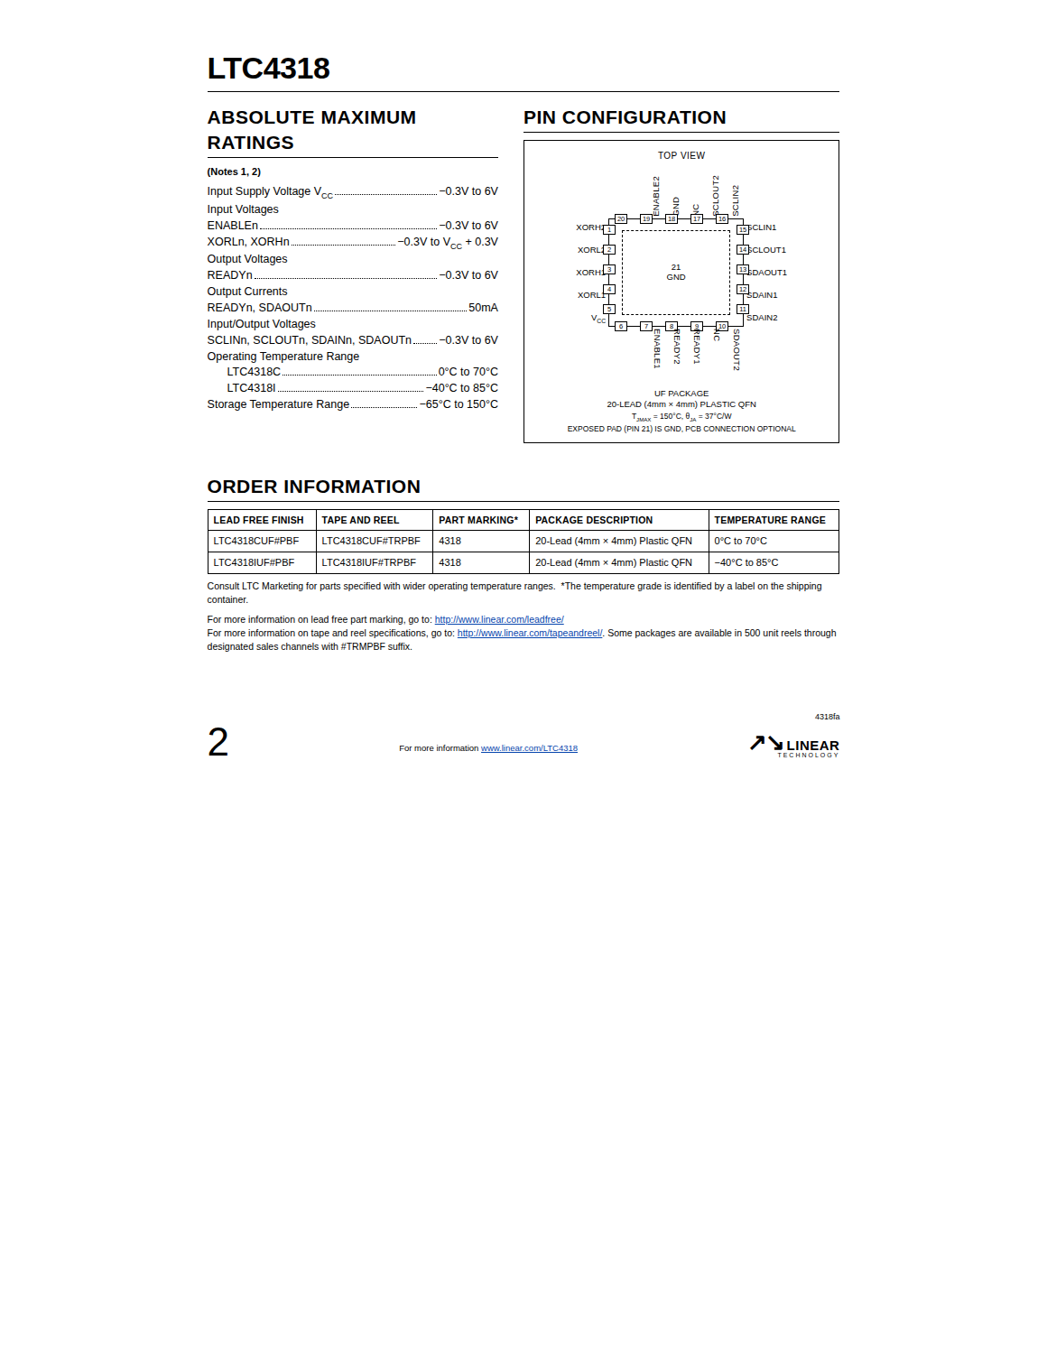LTC4318
Absolute Maximum Ratings
(Notes 1, 2)
Input Supply Voltage VCC −0.3V to 6V
Input Voltages
ENABLEn −0.3V to 6V
XORLn, XORHn −0.3V to VCC + 0.3V
Output Voltages
READYn −0.3V to 6V
Output Currents
READYn, SDAOUTn 50mA
Input/Output Voltages
SCLINn, SCLOUTn, SDAINn, SDAOUTn −0.3V to 6V
Operating Temperature Range
LTC4318C 0°C to 70°C
LTC4318I −40°C to 85°C
Storage Temperature Range −65°C to 150°C
Pin Configuration
TOP VIEW
ENABLE2
GND
NC
SCLOUT2
SCLIN2
XORH2
XORL2
XORH1
XORL1
VCC
21
GND
20
19
18
17
16
6
7
8
9
10
1
2
3
4
5
15
14
13
12
11
SCLIN1
SCLOUT1
SDAOUT1
SDAIN1
SDAIN2
ENABLE1
READY2
READY1
NC
SDAOUT2
UF PACKAGE
20-LEAD (4mm × 4mm) PLASTIC QFN
TJMAX = 150°C, θJA = 37°C/W
EXPOSED PAD (PIN 21) IS GND, PCB CONNECTION OPTIONAL
Order Information
| LEAD FREE FINISH | TAPE AND REEL | PART MARKING* | PACKAGE DESCRIPTION | TEMPERATURE RANGE |
| --- | --- | --- | --- | --- |
| LTC4318CUF#PBF | LTC4318CUF#TRPBF | 4318 | 20-Lead (4mm × 4mm) Plastic QFN | 0°C to 70°C |
| LTC4318IUF#PBF | LTC4318IUF#TRPBF | 4318 | 20-Lead (4mm × 4mm) Plastic QFN | −40°C to 85°C |
Consult LTC Marketing for parts specified with wider operating temperature ranges. *The temperature grade is identified by a label on the shipping container.
For more information on lead free part marking, go to: http://www.linear.com/leadfree/
For more information on tape and reel specifications, go to: http://www.linear.com/tapeandreel/. Some packages are available in 500 unit reels through designated sales channels with #TRMPBF suffix.
4318fa
2
For more information www.linear.com/LTC4318
↗↘ LINEAR
TECHNOLOGY